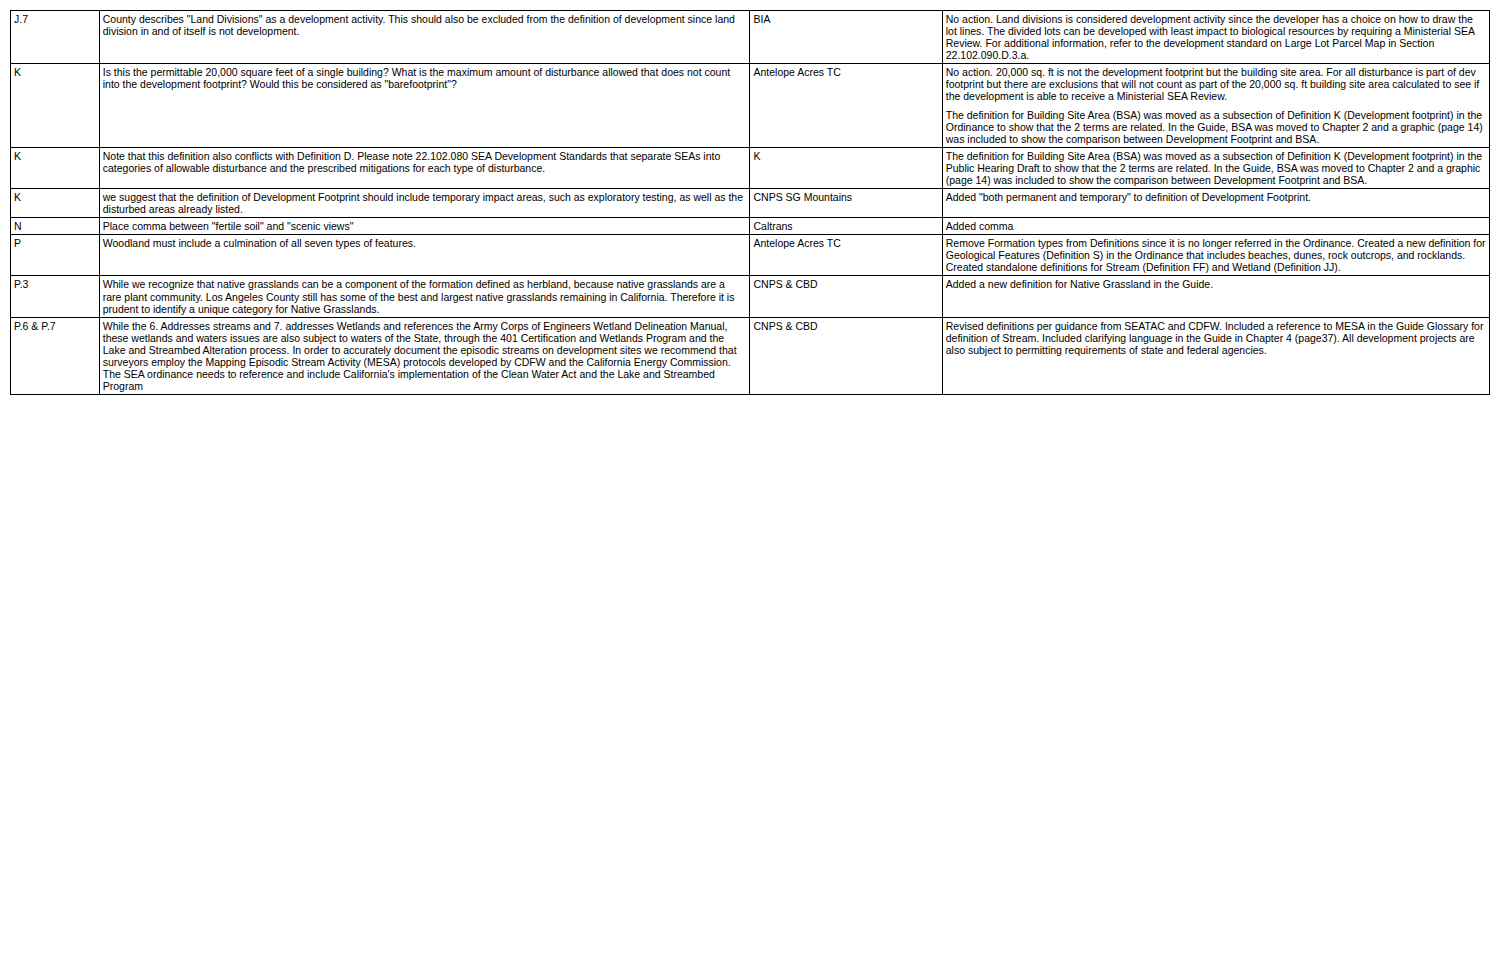| J.7 | County describes "Land Divisions" as a development activity. This should also be excluded from the definition of development since land division in and of itself is not development. | BIA | No action. Land divisions is considered development activity since the developer has a choice on how to draw the lot lines. The divided lots can be developed with least impact to biological resources by requiring a Ministerial SEA Review. For additional information, refer to the development standard on Large Lot Parcel Map in Section 22.102.090.D.3.a. |
| K | Is this the permittable 20,000 square feet of a single building? What is the maximum amount of disturbance allowed that does not count into the development footprint? Would this be considered as "barefootprint"? | Antelope Acres TC | No action. 20,000 sq. ft is not the development footprint but the building site area. For all disturbance is part of dev footprint but there are exclusions that will not count as part of the 20,000 sq. ft building site area calculated to see if the development is able to receive a Ministerial SEA Review. The definition for Building Site Area (BSA) was moved as a subsection of Definition K (Development footprint) in the Ordinance to show that the 2 terms are related. In the Guide, BSA was moved to Chapter 2 and a graphic (page 14) was included to show the comparison between Development Footprint and BSA. |
| K | Note that this definition also conflicts with Definition D. Please note 22.102.080 SEA Development Standards that separate SEAs into categories of allowable disturbance and the prescribed mitigations for each type of disturbance. | K | The definition for Building Site Area (BSA) was moved as a subsection of Definition K (Development footprint) in the Public Hearing Draft to show that the 2 terms are related. In the Guide, BSA was moved to Chapter 2 and a graphic (page 14) was included to show the comparison between Development Footprint and BSA. |
| K | we suggest that the definition of Development Footprint should include temporary impact areas, such as exploratory testing, as well as the disturbed areas already listed. | CNPS SG Mountains | Added "both permanent and temporary" to definition of Development Footprint. |
| N | Place comma between "fertile soil" and "scenic views" | Caltrans | Added comma |
| P | Woodland must include a culmination of all seven types of features. | Antelope Acres TC | Remove Formation types from Definitions since it is no longer referred in the Ordinance. Created a new definition for Geological Features (Definition S) in the Ordinance that includes beaches, dunes, rock outcrops, and rocklands. Created standalone definitions for Stream (Definition FF) and Wetland (Definition JJ). |
| P.3 | While we recognize that native grasslands can be a component of the formation defined as herbland, because native grasslands are a rare plant community. Los Angeles County still has some of the best and largest native grasslands remaining in California. Therefore it is prudent to identify a unique category for Native Grasslands. | CNPS & CBD | Added a new definition for Native Grassland in the Guide. |
| P.6 & P.7 | While the 6. Addresses streams and 7. addresses Wetlands and references the Army Corps of Engineers Wetland Delineation Manual, these wetlands and waters issues are also subject to waters of the State, through the 401 Certification and Wetlands Program and the Lake and Streambed Alteration process. In order to accurately document the episodic streams on development sites we recommend that surveyors employ the Mapping Episodic Stream Activity (MESA) protocols developed by CDFW and the California Energy Commission. The SEA ordinance needs to reference and include California's implementation of the Clean Water Act and the Lake and Streambed Program | CNPS & CBD | Revised definitions per guidance from SEATAC and CDFW. Included a reference to MESA in the Guide Glossary for definition of Stream. Included clarifying language in the Guide in Chapter 4 (page37). All development projects are also subject to permitting requirements of state and federal agencies. |